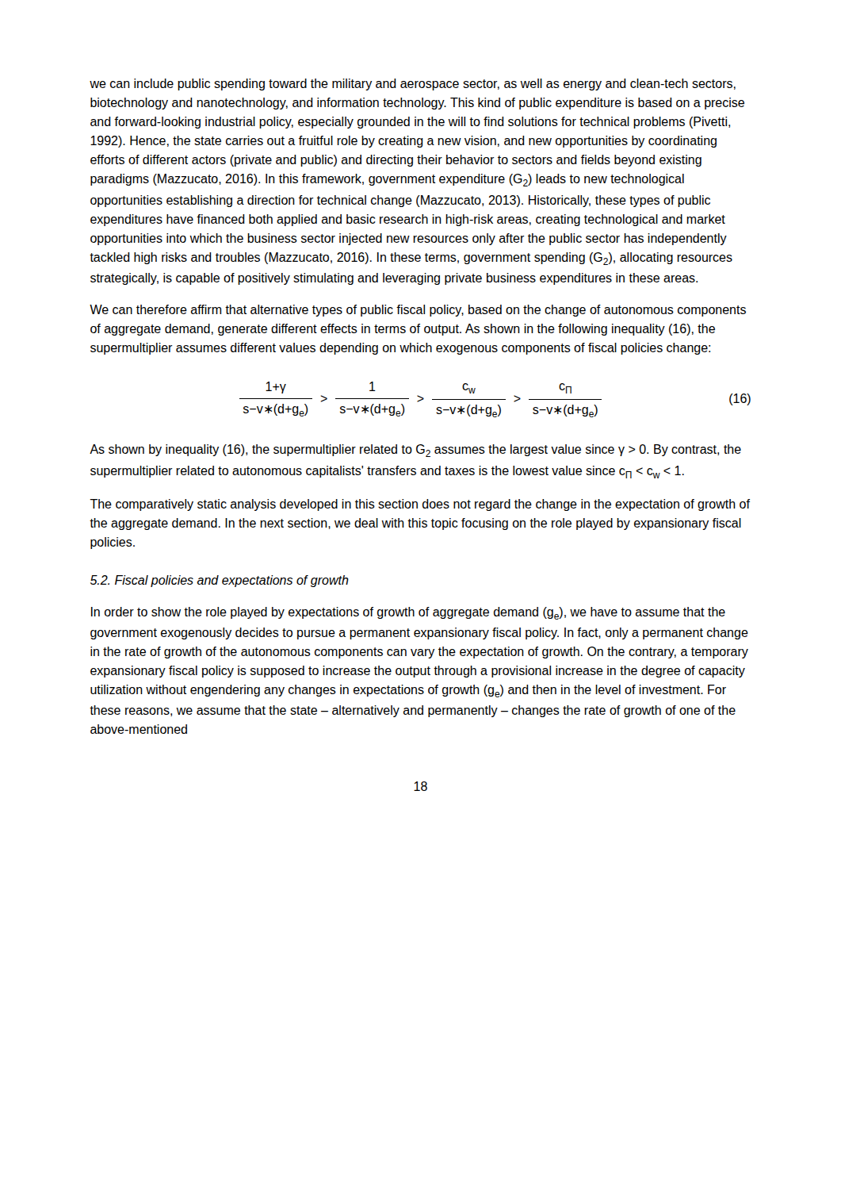we can include public spending toward the military and aerospace sector, as well as energy and clean-tech sectors, biotechnology and nanotechnology, and information technology. This kind of public expenditure is based on a precise and forward-looking industrial policy, especially grounded in the will to find solutions for technical problems (Pivetti, 1992). Hence, the state carries out a fruitful role by creating a new vision, and new opportunities by coordinating efforts of different actors (private and public) and directing their behavior to sectors and fields beyond existing paradigms (Mazzucato, 2016). In this framework, government expenditure (G2) leads to new technological opportunities establishing a direction for technical change (Mazzucato, 2013). Historically, these types of public expenditures have financed both applied and basic research in high-risk areas, creating technological and market opportunities into which the business sector injected new resources only after the public sector has independently tackled high risks and troubles (Mazzucato, 2016). In these terms, government spending (G2), allocating resources strategically, is capable of positively stimulating and leveraging private business expenditures in these areas.
We can therefore affirm that alternative types of public fiscal policy, based on the change of autonomous components of aggregate demand, generate different effects in terms of output. As shown in the following inequality (16), the supermultiplier assumes different values depending on which exogenous components of fiscal policies change:
1+γ s−v∗(d+ge) > 1 s−v∗(d+ge) > cw s−v∗(d+ge) > cΠ s−v∗(d+ge) (16)
As shown by inequality (16), the supermultiplier related to G2 assumes the largest value since γ > 0. By contrast, the supermultiplier related to autonomous capitalists' transfers and taxes is the lowest value since cΠ < cw < 1.
The comparatively static analysis developed in this section does not regard the change in the expectation of growth of the aggregate demand. In the next section, we deal with this topic focusing on the role played by expansionary fiscal policies.
5.2. Fiscal policies and expectations of growth
In order to show the role played by expectations of growth of aggregate demand (ge), we have to assume that the government exogenously decides to pursue a permanent expansionary fiscal policy. In fact, only a permanent change in the rate of growth of the autonomous components can vary the expectation of growth. On the contrary, a temporary expansionary fiscal policy is supposed to increase the output through a provisional increase in the degree of capacity utilization without engendering any changes in expectations of growth (ge) and then in the level of investment. For these reasons, we assume that the state – alternatively and permanently – changes the rate of growth of one of the above-mentioned
18